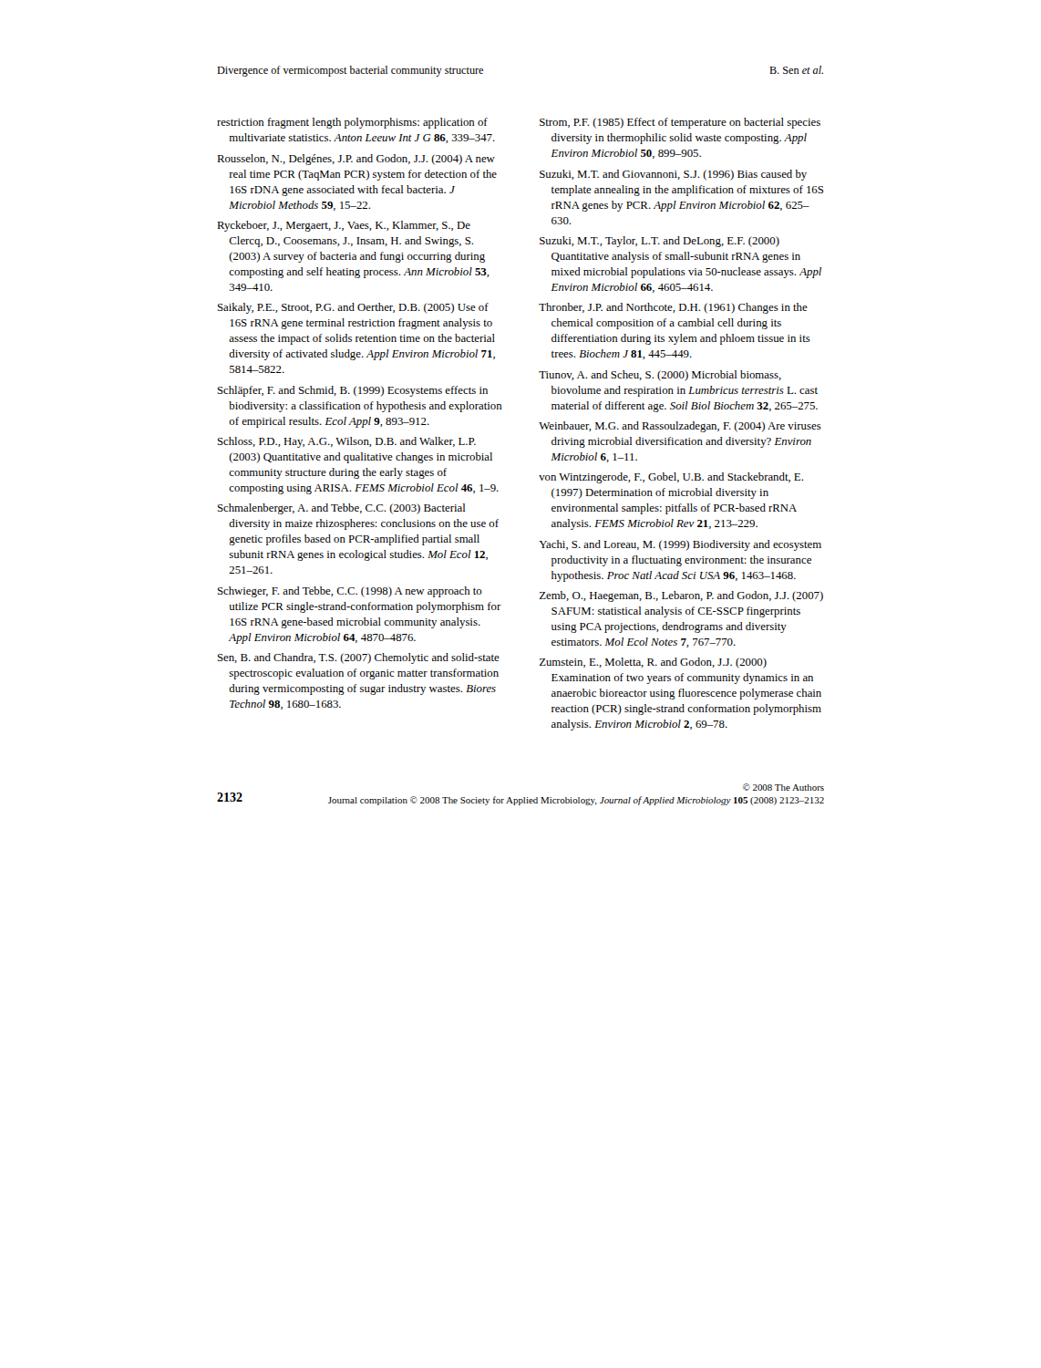Divergence of vermicompost bacterial community structure B. Sen et al.
restriction fragment length polymorphisms: application of multivariate statistics. Anton Leeuw Int J G 86, 339–347.
Rousselon, N., Delgénes, J.P. and Godon, J.J. (2004) A new real time PCR (TaqMan PCR) system for detection of the 16S rDNA gene associated with fecal bacteria. J Microbiol Methods 59, 15–22.
Ryckeboer, J., Mergaert, J., Vaes, K., Klammer, S., De Clercq, D., Coosemans, J., Insam, H. and Swings, S. (2003) A survey of bacteria and fungi occurring during composting and self heating process. Ann Microbiol 53, 349–410.
Saikaly, P.E., Stroot, P.G. and Oerther, D.B. (2005) Use of 16S rRNA gene terminal restriction fragment analysis to assess the impact of solids retention time on the bacterial diversity of activated sludge. Appl Environ Microbiol 71, 5814–5822.
Schläpfer, F. and Schmid, B. (1999) Ecosystems effects in biodiversity: a classification of hypothesis and exploration of empirical results. Ecol Appl 9, 893–912.
Schloss, P.D., Hay, A.G., Wilson, D.B. and Walker, L.P. (2003) Quantitative and qualitative changes in microbial community structure during the early stages of composting using ARISA. FEMS Microbiol Ecol 46, 1–9.
Schmalenberger, A. and Tebbe, C.C. (2003) Bacterial diversity in maize rhizospheres: conclusions on the use of genetic profiles based on PCR-amplified partial small subunit rRNA genes in ecological studies. Mol Ecol 12, 251–261.
Schwieger, F. and Tebbe, C.C. (1998) A new approach to utilize PCR single-strand-conformation polymorphism for 16S rRNA gene-based microbial community analysis. Appl Environ Microbiol 64, 4870–4876.
Sen, B. and Chandra, T.S. (2007) Chemolytic and solid-state spectroscopic evaluation of organic matter transformation during vermicomposting of sugar industry wastes. Biores Technol 98, 1680–1683.
Strom, P.F. (1985) Effect of temperature on bacterial species diversity in thermophilic solid waste composting. Appl Environ Microbiol 50, 899–905.
Suzuki, M.T. and Giovannoni, S.J. (1996) Bias caused by template annealing in the amplification of mixtures of 16S rRNA genes by PCR. Appl Environ Microbiol 62, 625–630.
Suzuki, M.T., Taylor, L.T. and DeLong, E.F. (2000) Quantitative analysis of small-subunit rRNA genes in mixed microbial populations via 50-nuclease assays. Appl Environ Microbiol 66, 4605–4614.
Thronber, J.P. and Northcote, D.H. (1961) Changes in the chemical composition of a cambial cell during its differentiation during its xylem and phloem tissue in its trees. Biochem J 81, 445–449.
Tiunov, A. and Scheu, S. (2000) Microbial biomass, biovolume and respiration in Lumbricus terrestris L. cast material of different age. Soil Biol Biochem 32, 265–275.
Weinbauer, M.G. and Rassoulzadegan, F. (2004) Are viruses driving microbial diversification and diversity? Environ Microbiol 6, 1–11.
von Wintzingerode, F., Gobel, U.B. and Stackebrandt, E. (1997) Determination of microbial diversity in environmental samples: pitfalls of PCR-based rRNA analysis. FEMS Microbiol Rev 21, 213–229.
Yachi, S. and Loreau, M. (1999) Biodiversity and ecosystem productivity in a fluctuating environment: the insurance hypothesis. Proc Natl Acad Sci USA 96, 1463–1468.
Zemb, O., Haegeman, B., Lebaron, P. and Godon, J.J. (2007) SAFUM: statistical analysis of CE-SSCP fingerprints using PCA projections, dendrograms and diversity estimators. Mol Ecol Notes 7, 767–770.
Zumstein, E., Moletta, R. and Godon, J.J. (2000) Examination of two years of community dynamics in an anaerobic bioreactor using fluorescence polymerase chain reaction (PCR) single-strand conformation polymorphism analysis. Environ Microbiol 2, 69–78.
2132 © 2008 The Authors Journal compilation © 2008 The Society for Applied Microbiology, Journal of Applied Microbiology 105 (2008) 2123–2132